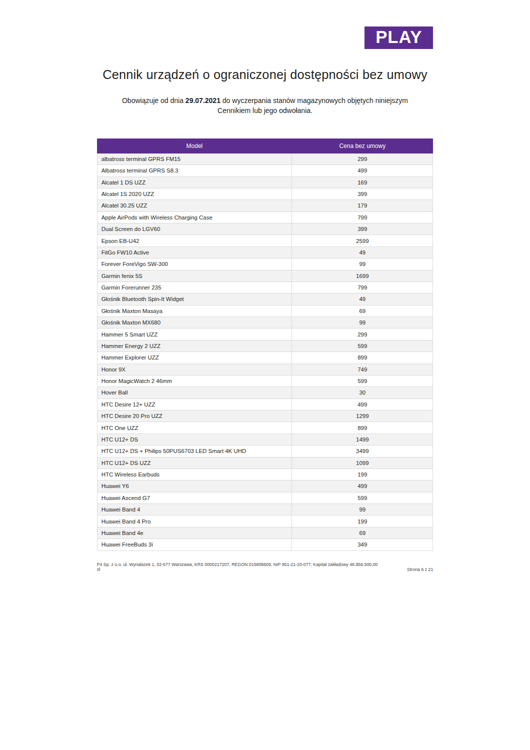PLAY
Cennik urządzeń o ograniczonej dostępności bez umowy
Obowiązuje od dnia 29.07.2021 do wyczerpania stanów magazynowych objętych niniejszym Cennikiem lub jego odwołania.
| Model | Cena bez umowy |
| --- | --- |
| albatross terminal GPRS FM15 | 299 |
| Albatross terminal GPRS S8.3 | 499 |
| Alcatel 1 DS UZZ | 169 |
| Alcatel 1S 2020 UZZ | 399 |
| Alcatel 30.25 UZZ | 179 |
| Apple AirPods with Wireless Charging Case | 799 |
| Dual Screen do LGV60 | 399 |
| Epson EB-U42 | 2599 |
| FitGo FW10 Active | 49 |
| Forever ForeVigo SW-300 | 99 |
| Garmin fenix 5S | 1699 |
| Garmin Forerunner 235 | 799 |
| Głośnik Bluetooth Spin-It Widget | 49 |
| Głośnik Maxton Masaya | 69 |
| Głośnik Maxton MX680 | 99 |
| Hammer 5 Smart UZZ | 299 |
| Hammer Energy 2 UZZ | 599 |
| Hammer Explorer UZZ | 899 |
| Honor 9X | 749 |
| Honor MagicWatch 2 46mm | 599 |
| Hover Ball | 30 |
| HTC Desire 12+ UZZ | 499 |
| HTC Desire 20 Pro UZZ | 1299 |
| HTC One UZZ | 899 |
| HTC U12+ DS | 1499 |
| HTC U12+ DS + Philips 50PUS6703 LED Smart 4K UHD | 3499 |
| HTC U12+ DS UZZ | 1099 |
| HTC Wireless Earbuds | 199 |
| Huawei Y6 | 499 |
| Huawei Ascend G7 | 599 |
| Huawei Band 4 | 99 |
| Huawei Band 4 Pro | 199 |
| Huawei Band 4e | 69 |
| Huawei FreeBuds 3i | 349 |
P4 Sp. z o.o. ul. Wynalazek 1, 02-677 Warszawa, KRS 0000217207, REGON 015808609, NIP 951-21-20-077, Kapitał zakładowy 48.856.500,00 zł
Strona 6 z 21